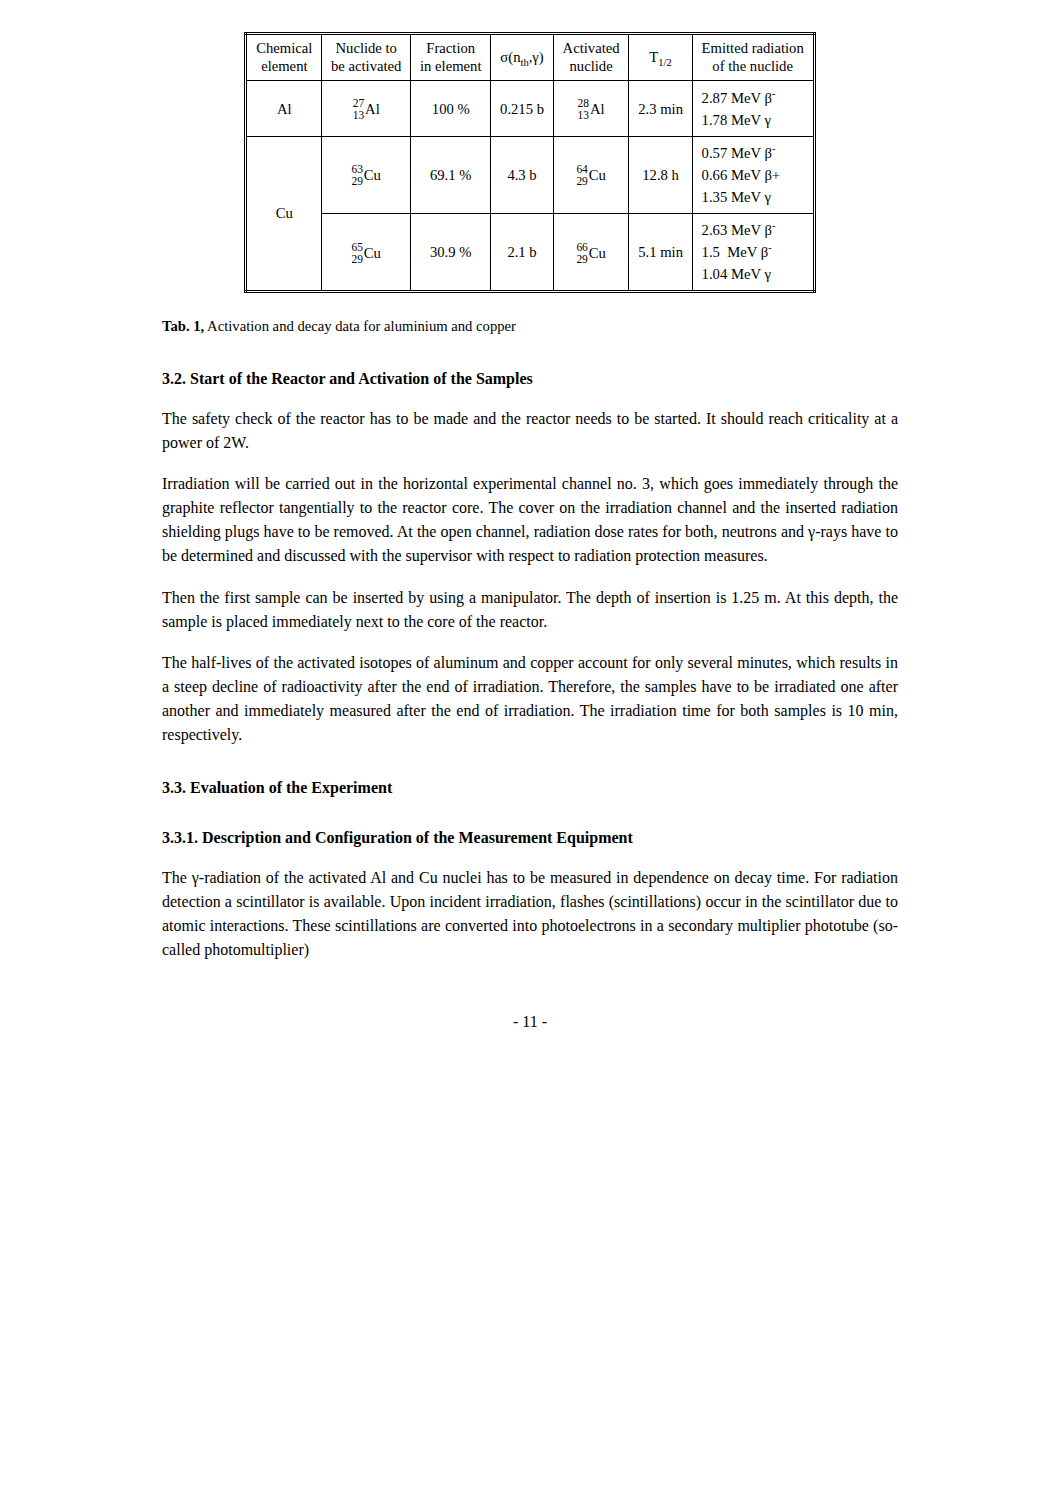| Chemical element | Nuclide to be activated | Fraction in element | σ(n th ,γ) | Activated nuclide | T 1/2 | Emitted radiation of the nuclide |
| --- | --- | --- | --- | --- | --- | --- |
| Al | 27 13 Al | 100 % | 0.215 b | 28 13 Al | 2.3 min | 2.87 MeV β - 1.78 MeV γ |
| Cu | 63 29 Cu | 69.1 % | 4.3 b | 64 29 Cu | 12.8 h | 0.57 MeV β - 0.66 MeV β+ 1.35 MeV γ |
| 65 29 Cu | 30.9 % | 2.1 b | 66 29 Cu | 5.1 min | 2.63 MeV β - 1.5 MeV β - 1.04 MeV γ |
Tab. 1, Activation and decay data for aluminium and copper
3.2. Start of the Reactor and Activation of the Samples
The safety check of the reactor has to be made and the reactor needs to be started. It should reach criticality at a power of 2W.
Irradiation will be carried out in the horizontal experimental channel no. 3, which goes immediately through the graphite reflector tangentially to the reactor core. The cover on the irradiation channel and the inserted radiation shielding plugs have to be removed. At the open channel, radiation dose rates for both, neutrons and γ-rays have to be determined and discussed with the supervisor with respect to radiation protection measures.
Then the first sample can be inserted by using a manipulator. The depth of insertion is 1.25 m. At this depth, the sample is placed immediately next to the core of the reactor.
The half-lives of the activated isotopes of aluminum and copper account for only several minutes, which results in a steep decline of radioactivity after the end of irradiation. Therefore, the samples have to be irradiated one after another and immediately measured after the end of irradiation. The irradiation time for both samples is 10 min, respectively.
3.3. Evaluation of the Experiment
3.3.1. Description and Configuration of the Measurement Equipment
The γ-radiation of the activated Al and Cu nuclei has to be measured in dependence on decay time. For radiation detection a scintillator is available. Upon incident irradiation, flashes (scintillations) occur in the scintillator due to atomic interactions. These scintillations are converted into photoelectrons in a secondary multiplier phototube (so-called photomultiplier)
- 11 -